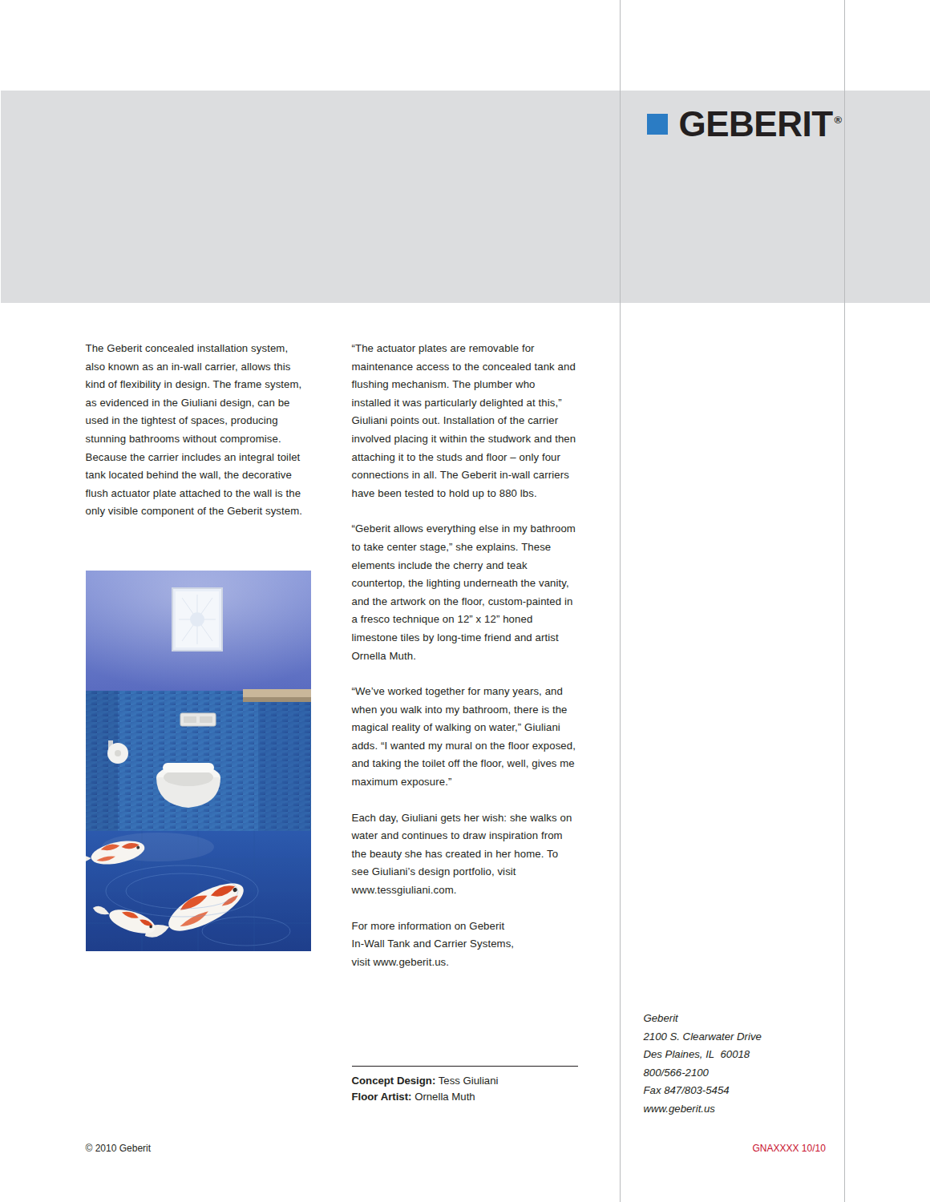GEBERIT®
The Geberit concealed installation system, also known as an in-wall carrier, allows this kind of flexibility in design. The frame system, as evidenced in the Giuliani design, can be used in the tightest of spaces, producing stunning bathrooms without compromise. Because the carrier includes an integral toilet tank located behind the wall, the decorative flush actuator plate attached to the wall is the only visible component of the Geberit system.
“The actuator plates are removable for maintenance access to the concealed tank and flushing mechanism. The plumber who installed it was particularly delighted at this,” Giuliani points out. Installation of the carrier involved placing it within the studwork and then attaching it to the studs and floor – only four connections in all. The Geberit in-wall carriers have been tested to hold up to 880 lbs.
“Geberit allows everything else in my bathroom to take center stage,” she explains. These elements include the cherry and teak countertop, the lighting underneath the vanity, and the artwork on the floor, custom-painted in a fresco technique on 12” x 12” honed limestone tiles by long-time friend and artist Ornella Muth.
“We’ve worked together for many years, and when you walk into my bathroom, there is the magical reality of walking on water,” Giuliani adds. “I wanted my mural on the floor exposed, and taking the toilet off the floor, well, gives me maximum exposure.”
Each day, Giuliani gets her wish: she walks on water and continues to draw inspiration from the beauty she has created in her home. To see Giuliani’s design portfolio, visit www.tessgiuliani.com.
For more information on Geberit
In-Wall Tank and Carrier Systems,
visit www.geberit.us.
Concept Design: Tess Giuliani
Floor Artist: Ornella Muth
Geberit
2100 S. Clearwater Drive
Des Plaines, IL 60018
800/566-2100
Fax 847/803-5454
www.geberit.us
© 2010 Geberit
GNAXXXX 10/10